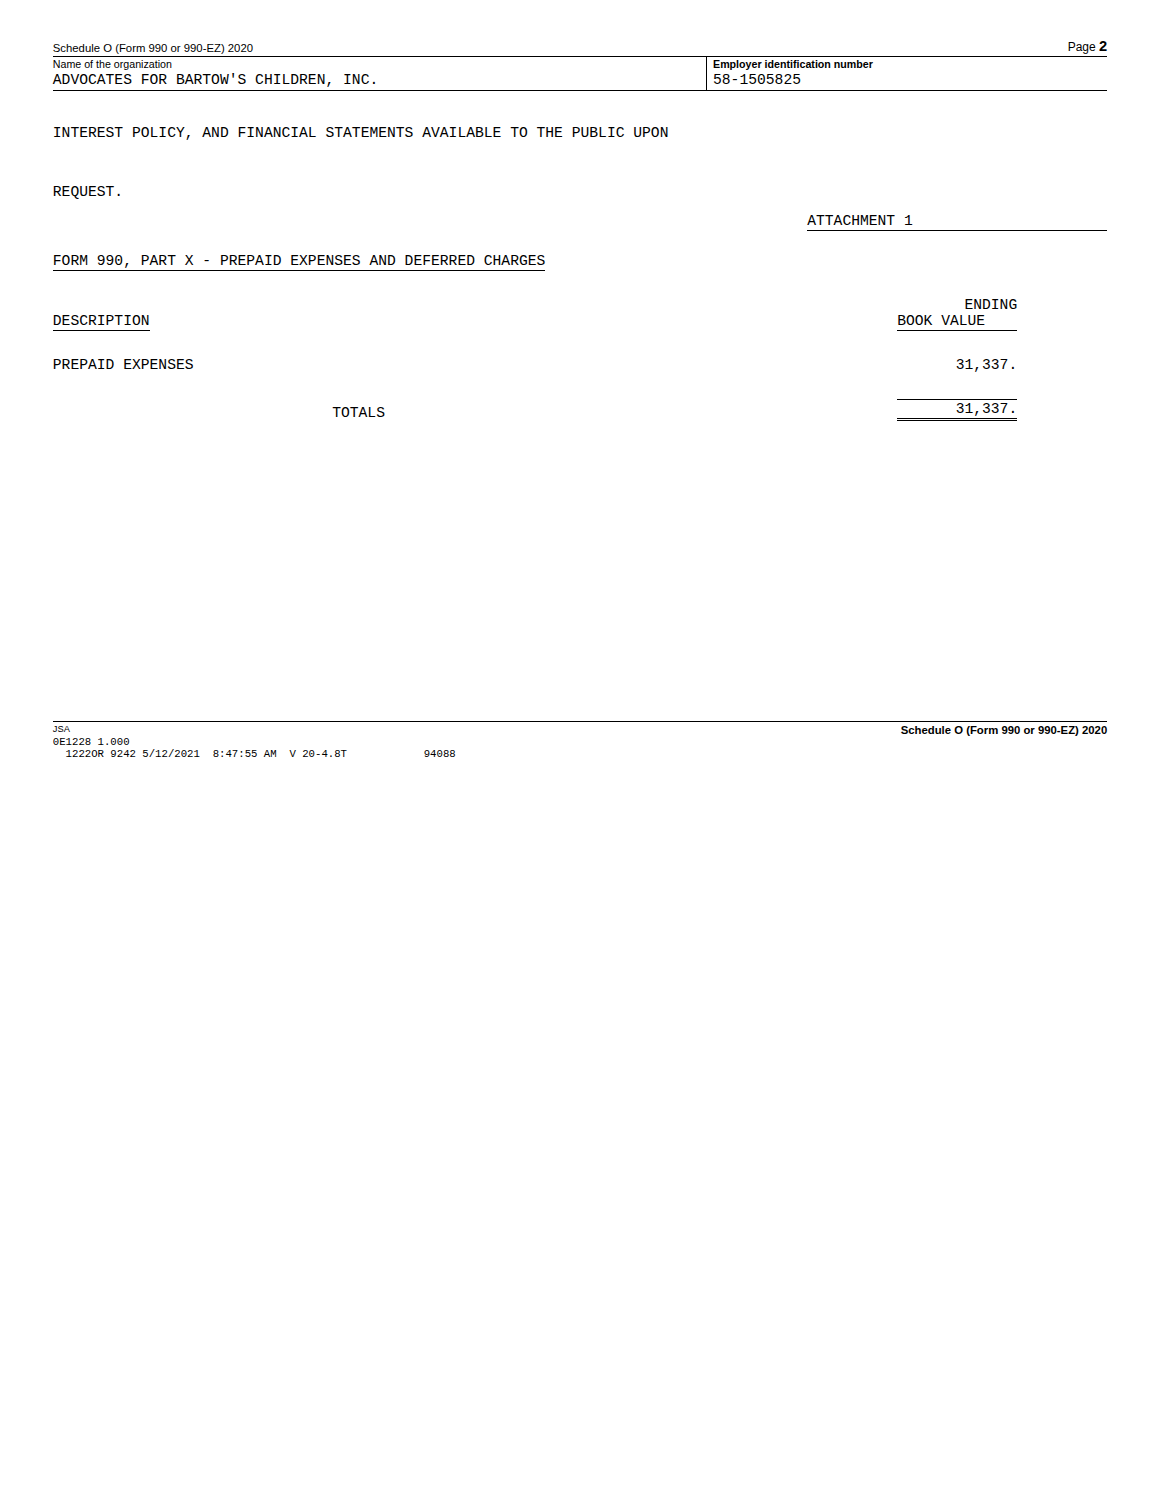Schedule O (Form 990 or 990-EZ) 2020
Page 2
| Name of the organization ADVOCATES FOR BARTOW'S CHILDREN, INC. | Employer identification number 58-1505825 |
INTEREST POLICY, AND FINANCIAL STATEMENTS AVAILABLE TO THE PUBLIC UPON REQUEST.
ATTACHMENT 1
FORM 990, PART X - PREPAID EXPENSES AND DEFERRED CHARGES
| | ENDING |
| DESCRIPTION | BOOK VALUE |
| PREPAID EXPENSES | 31,337. |
| TOTALS | 31,337. |
JSA
0E1228 1.000 1222OR 9242 5/12/2021 8:47:55 AM V 20-4.8T 94088
Schedule O (Form 990 or 990-EZ) 2020